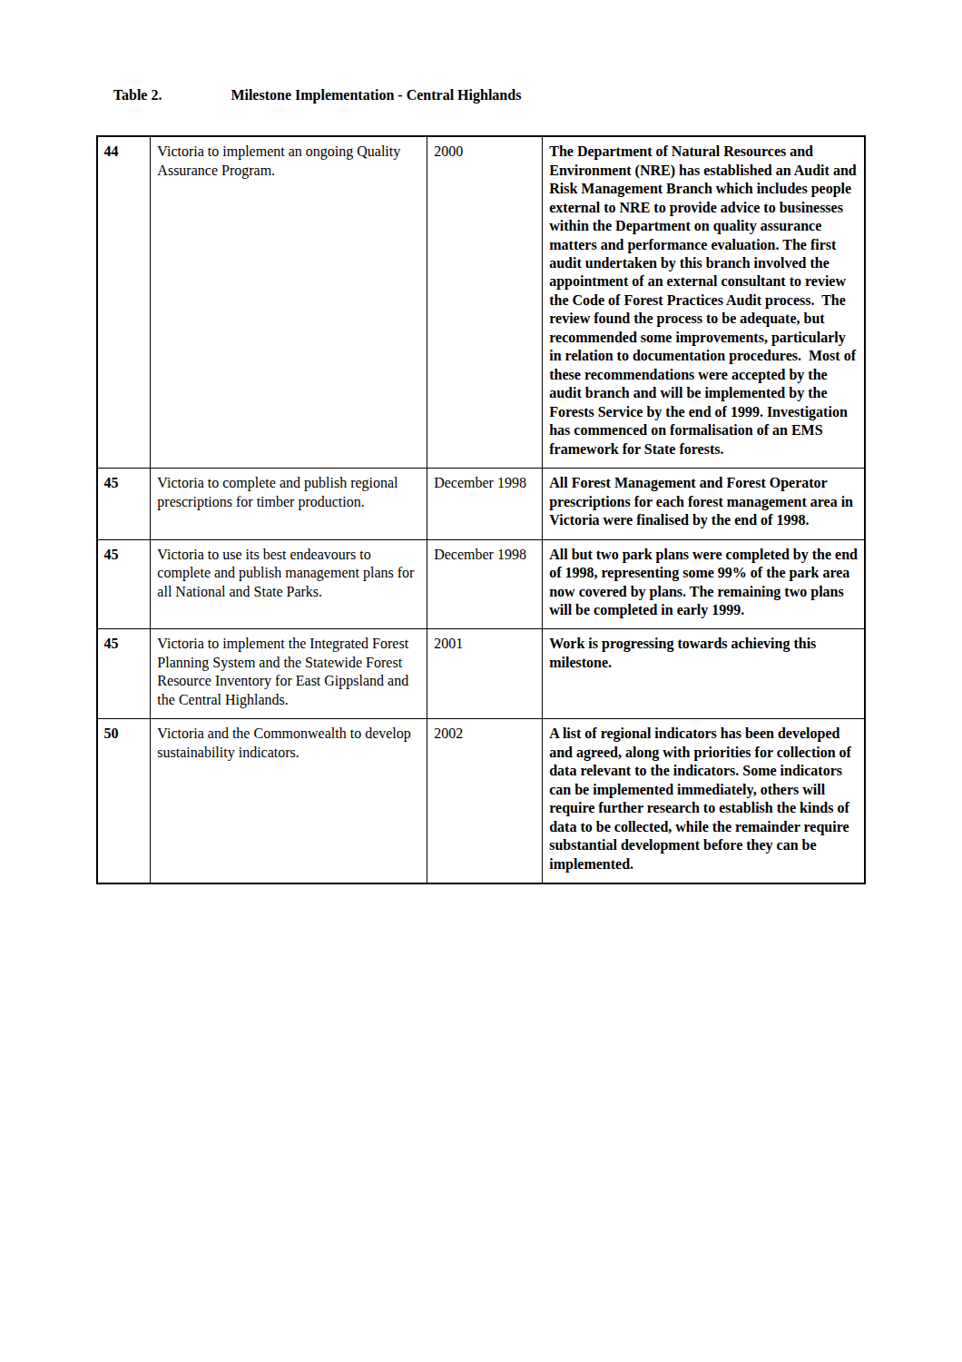Table 2. Milestone Implementation - Central Highlands
| 44 | Victoria to implement an ongoing Quality Assurance Program. | 2000 | The Department of Natural Resources and Environment (NRE) has established an Audit and Risk Management Branch which includes people external to NRE to provide advice to businesses within the Department on quality assurance matters and performance evaluation. The first audit undertaken by this branch involved the appointment of an external consultant to review the Code of Forest Practices Audit process. The review found the process to be adequate, but recommended some improvements, particularly in relation to documentation procedures. Most of these recommendations were accepted by the audit branch and will be implemented by the Forests Service by the end of 1999. Investigation has commenced on formalisation of an EMS framework for State forests. |
| 45 | Victoria to complete and publish regional prescriptions for timber production. | December 1998 | All Forest Management and Forest Operator prescriptions for each forest management area in Victoria were finalised by the end of 1998. |
| 45 | Victoria to use its best endeavours to complete and publish management plans for all National and State Parks. | December 1998 | All but two park plans were completed by the end of 1998, representing some 99% of the park area now covered by plans. The remaining two plans will be completed in early 1999. |
| 45 | Victoria to implement the Integrated Forest Planning System and the Statewide Forest Resource Inventory for East Gippsland and the Central Highlands. | 2001 | Work is progressing towards achieving this milestone. |
| 50 | Victoria and the Commonwealth to develop sustainability indicators. | 2002 | A list of regional indicators has been developed and agreed, along with priorities for collection of data relevant to the indicators. Some indicators can be implemented immediately, others will require further research to establish the kinds of data to be collected, while the remainder require substantial development before they can be implemented. |